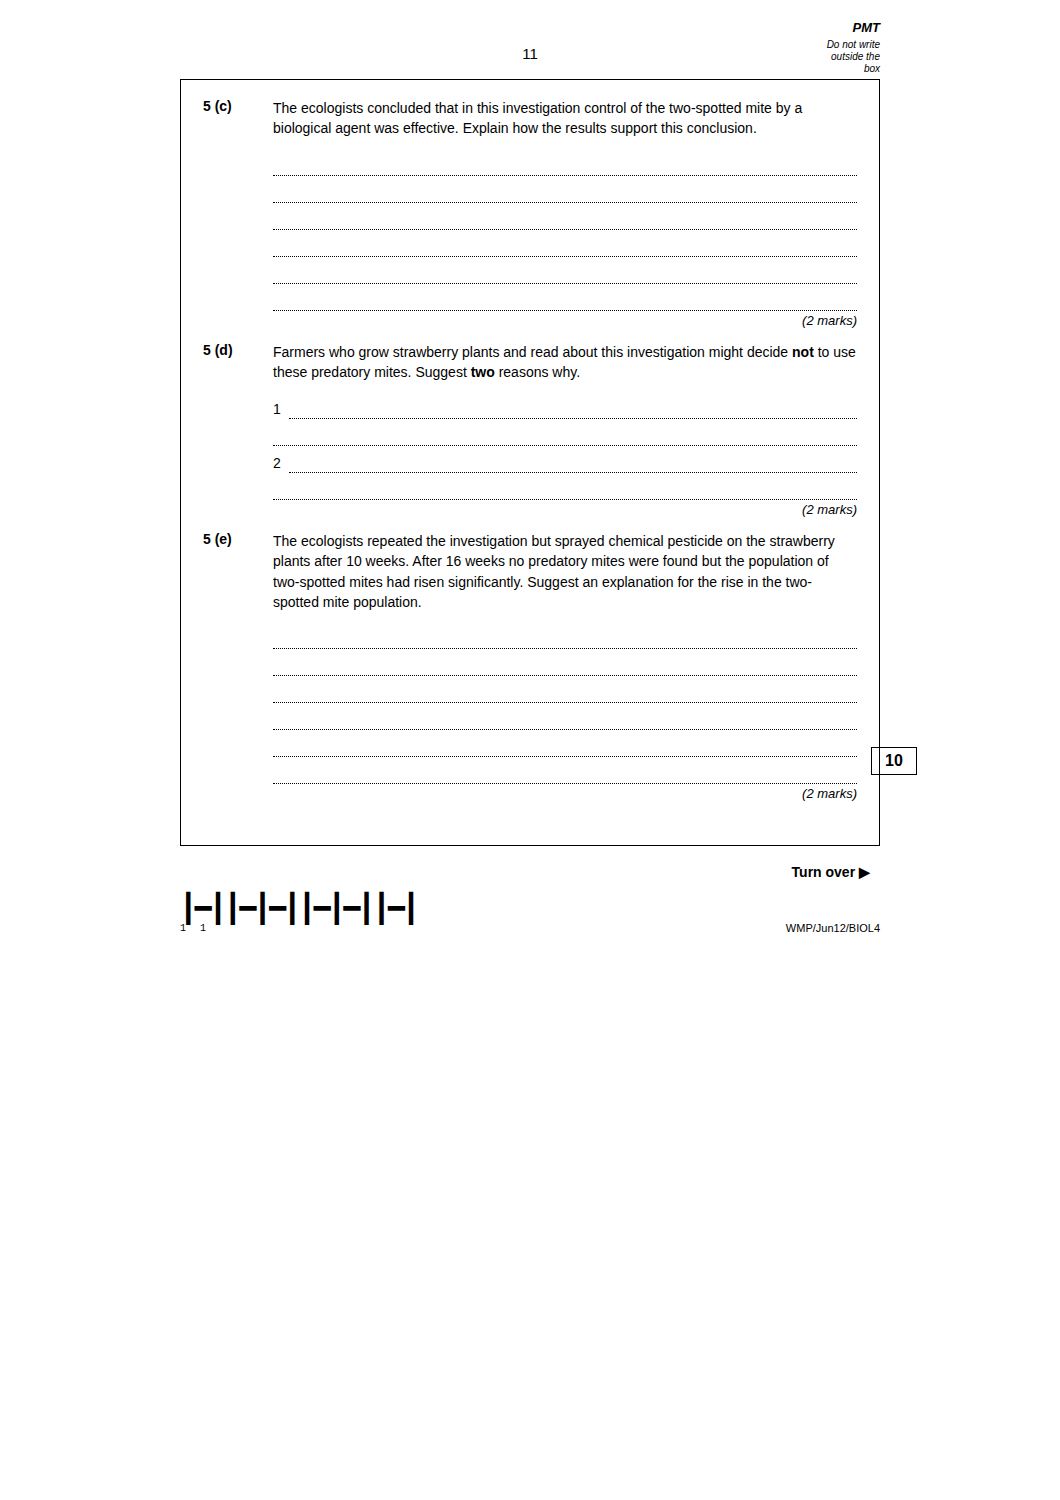PMT
11
Do not write
outside the
box
5 (c)
The ecologists concluded that in this investigation control of the two-spotted mite by a biological agent was effective. Explain how the results support this conclusion.
(2 marks)
5 (d)
Farmers who grow strawberry plants and read about this investigation might decide not to use these predatory mites. Suggest two reasons why.
1
2
(2 marks)
5 (e)
The ecologists repeated the investigation but sprayed chemical pesticide on the strawberry plants after 10 weeks. After 16 weeks no predatory mites were found but the population of two-spotted mites had risen significantly. Suggest an explanation for the rise in the two-spotted mite population.
(2 marks)
10
Turn over ▶
┃━┃┃━┃━┃┃━┃━┃┃━┃
1 1
WMP/Jun12/BIOL4